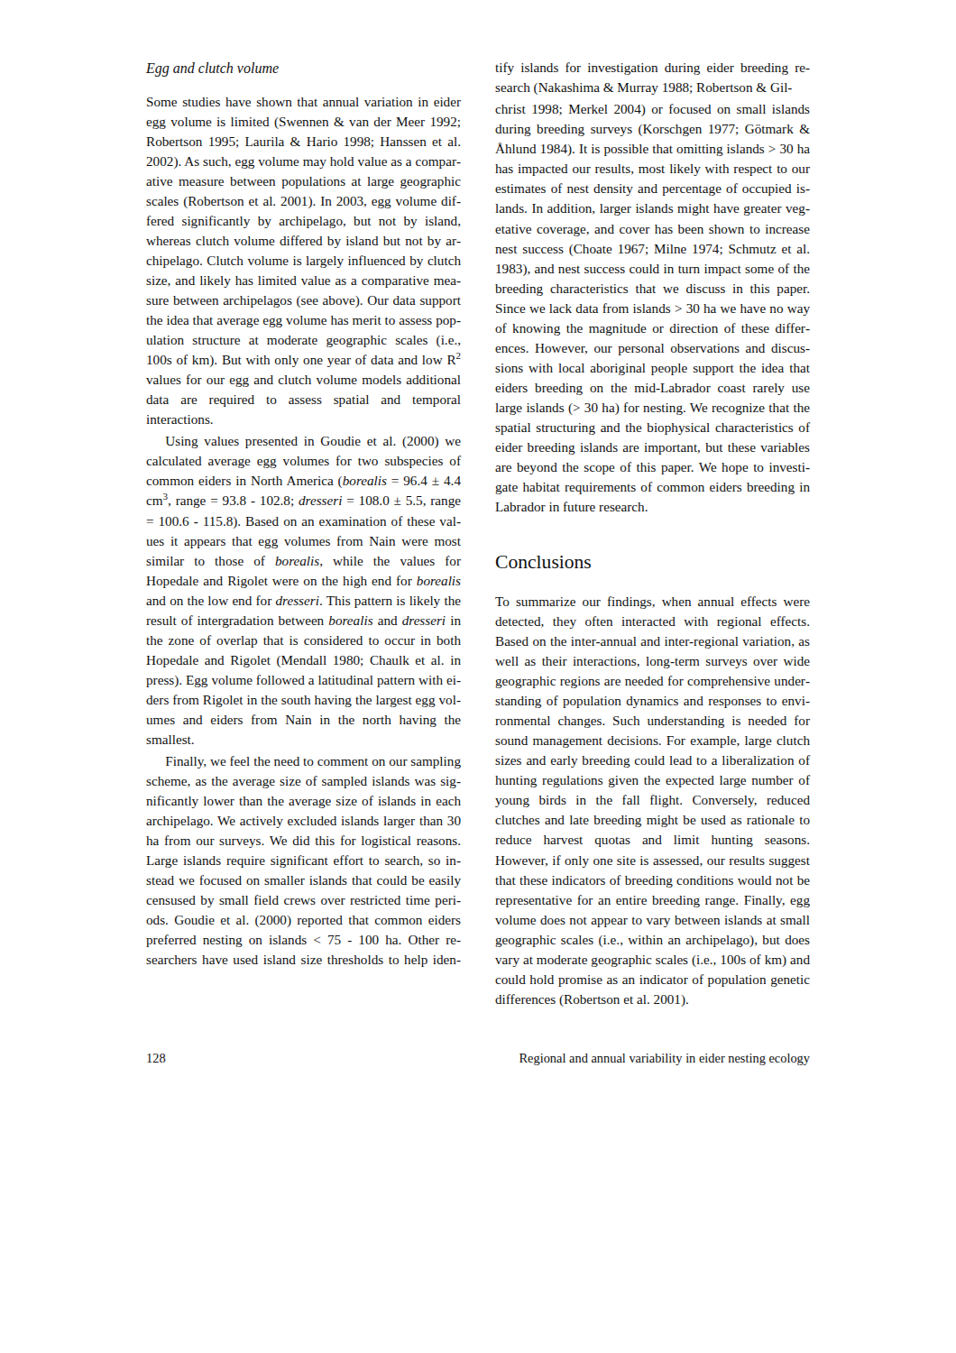Egg and clutch volume
Some studies have shown that annual variation in eider egg volume is limited (Swennen & van der Meer 1992; Robertson 1995; Laurila & Hario 1998; Hanssen et al. 2002). As such, egg volume may hold value as a comparative measure between populations at large geographic scales (Robertson et al. 2001). In 2003, egg volume differed significantly by archipelago, but not by island, whereas clutch volume differed by island but not by archipelago. Clutch volume is largely influenced by clutch size, and likely has limited value as a comparative measure between archipelagos (see above). Our data support the idea that average egg volume has merit to assess population structure at moderate geographic scales (i.e., 100s of km). But with only one year of data and low R2 values for our egg and clutch volume models additional data are required to assess spatial and temporal interactions.
Using values presented in Goudie et al. (2000) we calculated average egg volumes for two subspecies of common eiders in North America (borealis = 96.4 ± 4.4 cm3, range = 93.8 - 102.8; dresseri = 108.0 ± 5.5, range = 100.6 - 115.8). Based on an examination of these values it appears that egg volumes from Nain were most similar to those of borealis, while the values for Hopedale and Rigolet were on the high end for borealis and on the low end for dresseri. This pattern is likely the result of intergradation between borealis and dresseri in the zone of overlap that is considered to occur in both Hopedale and Rigolet (Mendall 1980; Chaulk et al. in press). Egg volume followed a latitudinal pattern with eiders from Rigolet in the south having the largest egg volumes and eiders from Nain in the north having the smallest.
Finally, we feel the need to comment on our sampling scheme, as the average size of sampled islands was significantly lower than the average size of islands in each archipelago. We actively excluded islands larger than 30 ha from our surveys. We did this for logistical reasons. Large islands require significant effort to search, so instead we focused on smaller islands that could be easily censused by small field crews over restricted time periods. Goudie et al. (2000) reported that common eiders preferred nesting on islands < 75 - 100 ha. Other researchers have used island size thresholds to help identify islands for investigation during eider breeding research (Nakashima & Murray 1988; Robertson & Gil-
christ 1998; Merkel 2004) or focused on small islands during breeding surveys (Korschgen 1977; Götmark & Åhlund 1984). It is possible that omitting islands > 30 ha has impacted our results, most likely with respect to our estimates of nest density and percentage of occupied islands. In addition, larger islands might have greater vegetative coverage, and cover has been shown to increase nest success (Choate 1967; Milne 1974; Schmutz et al. 1983), and nest success could in turn impact some of the breeding characteristics that we discuss in this paper. Since we lack data from islands > 30 ha we have no way of knowing the magnitude or direction of these differences. However, our personal observations and discussions with local aboriginal people support the idea that eiders breeding on the mid-Labrador coast rarely use large islands (> 30 ha) for nesting. We recognize that the spatial structuring and the biophysical characteristics of eider breeding islands are important, but these variables are beyond the scope of this paper. We hope to investigate habitat requirements of common eiders breeding in Labrador in future research.
Conclusions
To summarize our findings, when annual effects were detected, they often interacted with regional effects. Based on the inter-annual and inter-regional variation, as well as their interactions, long-term surveys over wide geographic regions are needed for comprehensive understanding of population dynamics and responses to environmental changes. Such understanding is needed for sound management decisions. For example, large clutch sizes and early breeding could lead to a liberalization of hunting regulations given the expected large number of young birds in the fall flight. Conversely, reduced clutches and late breeding might be used as rationale to reduce harvest quotas and limit hunting seasons. However, if only one site is assessed, our results suggest that these indicators of breeding conditions would not be representative for an entire breeding range. Finally, egg volume does not appear to vary between islands at small geographic scales (i.e., within an archipelago), but does vary at moderate geographic scales (i.e., 100s of km) and could hold promise as an indicator of population genetic differences (Robertson et al. 2001).
128
Regional and annual variability in eider nesting ecology